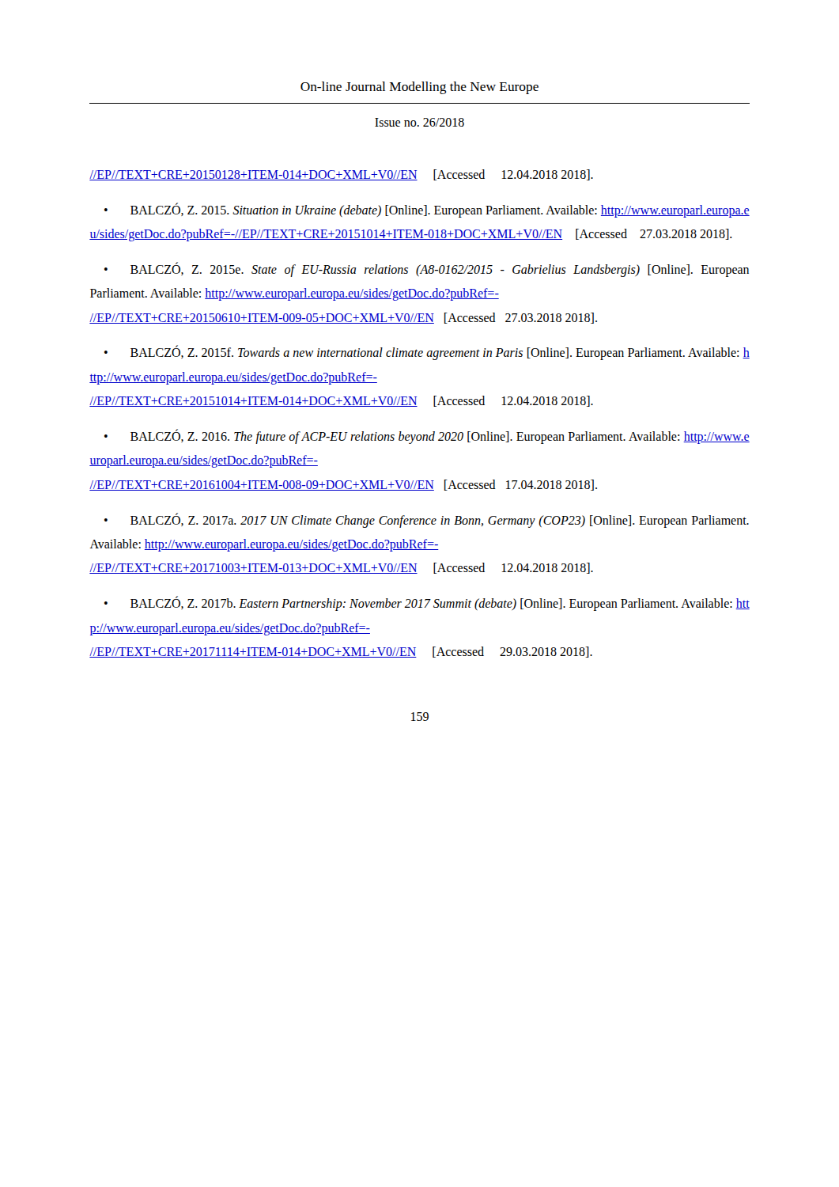On-line Journal Modelling the New Europe
Issue no. 26/2018
//EP//TEXT+CRE+20150128+ITEM-014+DOC+XML+V0//EN [Accessed 12.04.2018 2018].
BALCZÓ, Z. 2015. Situation in Ukraine (debate) [Online]. European Parliament. Available: http://www.europarl.europa.eu/sides/getDoc.do?pubRef=-//EP//TEXT+CRE+20151014+ITEM-018+DOC+XML+V0//EN [Accessed 27.03.2018 2018].
BALCZÓ, Z. 2015e. State of EU-Russia relations (A8-0162/2015 - Gabrielius Landsbergis) [Online]. European Parliament. Available: http://www.europarl.europa.eu/sides/getDoc.do?pubRef=-
//EP//TEXT+CRE+20150610+ITEM-009-05+DOC+XML+V0//EN [Accessed 27.03.2018 2018].
BALCZÓ, Z. 2015f. Towards a new international climate agreement in Paris [Online]. European Parliament. Available: http://www.europarl.europa.eu/sides/getDoc.do?pubRef=-
//EP//TEXT+CRE+20151014+ITEM-014+DOC+XML+V0//EN [Accessed 12.04.2018 2018].
BALCZÓ, Z. 2016. The future of ACP-EU relations beyond 2020 [Online]. European Parliament. Available: http://www.europarl.europa.eu/sides/getDoc.do?pubRef=-
//EP//TEXT+CRE+20161004+ITEM-008-09+DOC+XML+V0//EN [Accessed 17.04.2018 2018].
BALCZÓ, Z. 2017a. 2017 UN Climate Change Conference in Bonn, Germany (COP23) [Online]. European Parliament. Available: http://www.europarl.europa.eu/sides/getDoc.do?pubRef=-
//EP//TEXT+CRE+20171003+ITEM-013+DOC+XML+V0//EN [Accessed 12.04.2018 2018].
BALCZÓ, Z. 2017b. Eastern Partnership: November 2017 Summit (debate) [Online]. European Parliament. Available: http://www.europarl.europa.eu/sides/getDoc.do?pubRef=-
//EP//TEXT+CRE+20171114+ITEM-014+DOC+XML+V0//EN [Accessed 29.03.2018 2018].
159